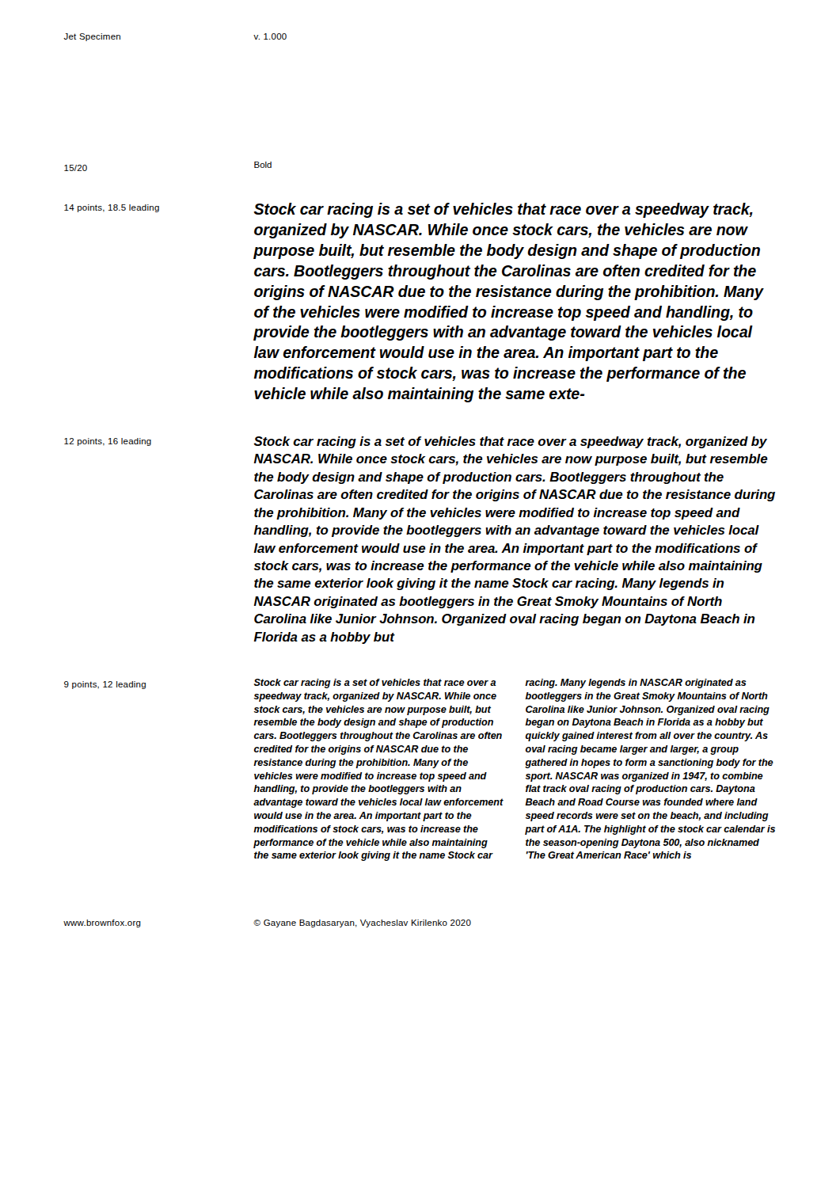Jet Specimen
v. 1.000
15/20
Bold
14 points, 18.5 leading
Stock car racing is a set of vehicles that race over a speedway track, organized by NASCAR. While once stock cars, the vehicles are now purpose built, but resemble the body design and shape of production cars. Bootleggers throughout the Carolinas are often credited for the origins of NASCAR due to the resistance during the prohibition. Many of the vehicles were modified to increase top speed and handling, to provide the bootleggers with an advantage toward the vehicles local law enforcement would use in the area. An important part to the modifications of stock cars, was to increase the performance of the vehicle while also maintaining the same exte-
12 points, 16 leading
Stock car racing is a set of vehicles that race over a speedway track, organized by NASCAR. While once stock cars, the vehicles are now purpose built, but resemble the body design and shape of production cars. Bootleggers throughout the Carolinas are often credited for the origins of NASCAR due to the resistance during the prohibition. Many of the vehicles were modified to increase top speed and handling, to provide the bootleggers with an advantage toward the vehicles local law enforcement would use in the area. An important part to the modifications of stock cars, was to increase the performance of the vehicle while also maintaining the same exterior look giving it the name Stock car racing. Many legends in NASCAR originated as bootleggers in the Great Smoky Mountains of North Carolina like Junior Johnson. Organized oval racing began on Daytona Beach in Florida as a hobby but
9 points, 12 leading
Stock car racing is a set of vehicles that race over a speedway track, organized by NASCAR. While once stock cars, the vehicles are now purpose built, but resemble the body design and shape of production cars. Bootleggers throughout the Carolinas are often credited for the origins of NASCAR due to the resistance during the prohibition. Many of the vehicles were modified to increase top speed and handling, to provide the bootleggers with an advantage toward the vehicles local law enforcement would use in the area. An important part to the modifications of stock cars, was to increase the performance of the vehicle while also maintaining the same exterior look giving it the name Stock car racing. Many legends in NASCAR originated as bootleggers in the Great Smoky Mountains of North Carolina like Junior Johnson. Organized oval racing began on Daytona Beach in Florida as a hobby but quickly gained interest from all over the country. As oval racing became larger and larger, a group gathered in hopes to form a sanctioning body for the sport. NASCAR was organized in 1947, to combine flat track oval racing of production cars. Daytona Beach and Road Course was founded where land speed records were set on the beach, and including part of A1A. The highlight of the stock car calendar is the season-opening Daytona 500, also nicknamed 'The Great American Race' which is
www.brownfox.org
© Gayane Bagdasaryan, Vyacheslav Kirilenko 2020